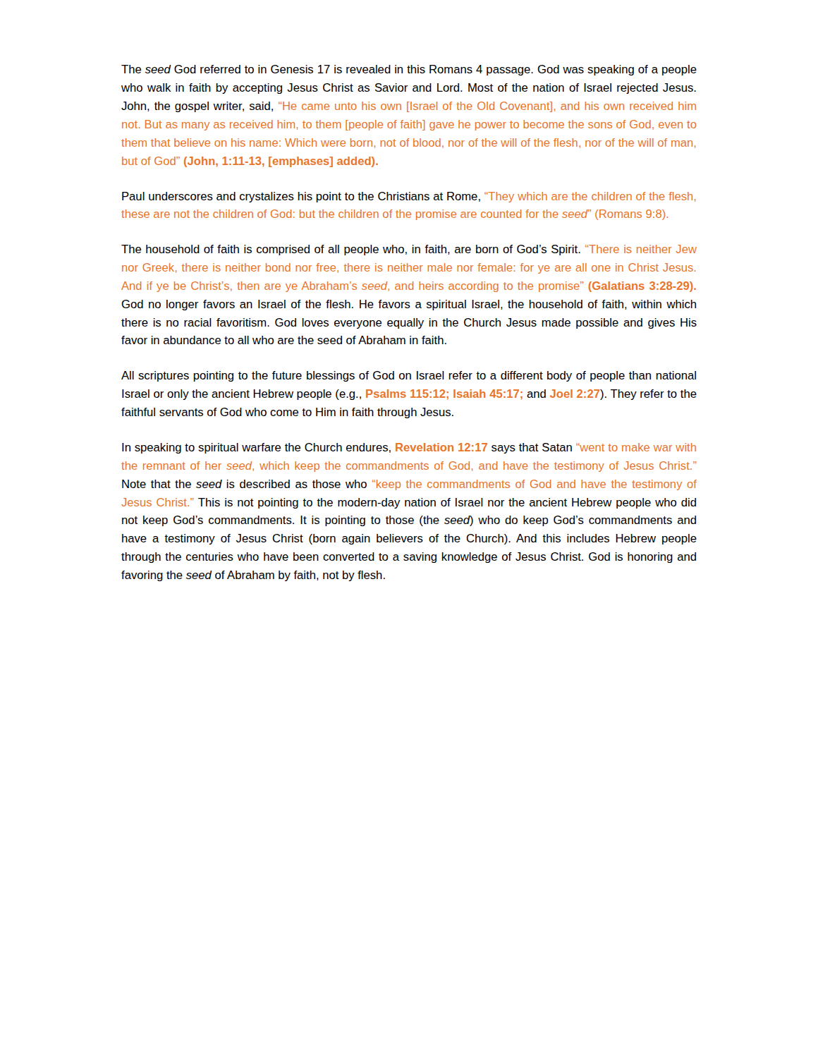The seed God referred to in Genesis 17 is revealed in this Romans 4 passage. God was speaking of a people who walk in faith by accepting Jesus Christ as Savior and Lord. Most of the nation of Israel rejected Jesus. John, the gospel writer, said, “He came unto his own [Israel of the Old Covenant], and his own received him not. But as many as received him, to them [people of faith] gave he power to become the sons of God, even to them that believe on his name: Which were born, not of blood, nor of the will of the flesh, nor of the will of man, but of God” (John, 1:11-13, [emphases] added).
Paul underscores and crystalizes his point to the Christians at Rome, “They which are the children of the flesh, these are not the children of God: but the children of the promise are counted for the seed” (Romans 9:8).
The household of faith is comprised of all people who, in faith, are born of God’s Spirit. “There is neither Jew nor Greek, there is neither bond nor free, there is neither male nor female: for ye are all one in Christ Jesus. And if ye be Christ’s, then are ye Abraham’s seed, and heirs according to the promise” (Galatians 3:28-29). God no longer favors an Israel of the flesh. He favors a spiritual Israel, the household of faith, within which there is no racial favoritism. God loves everyone equally in the Church Jesus made possible and gives His favor in abundance to all who are the seed of Abraham in faith.
All scriptures pointing to the future blessings of God on Israel refer to a different body of people than national Israel or only the ancient Hebrew people (e.g., Psalms 115:12; Isaiah 45:17; and Joel 2:27). They refer to the faithful servants of God who come to Him in faith through Jesus.
In speaking to spiritual warfare the Church endures, Revelation 12:17 says that Satan “went to make war with the remnant of her seed, which keep the commandments of God, and have the testimony of Jesus Christ.” Note that the seed is described as those who “keep the commandments of God and have the testimony of Jesus Christ.” This is not pointing to the modern-day nation of Israel nor the ancient Hebrew people who did not keep God’s commandments. It is pointing to those (the seed) who do keep God’s commandments and have a testimony of Jesus Christ (born again believers of the Church). And this includes Hebrew people through the centuries who have been converted to a saving knowledge of Jesus Christ. God is honoring and favoring the seed of Abraham by faith, not by flesh.